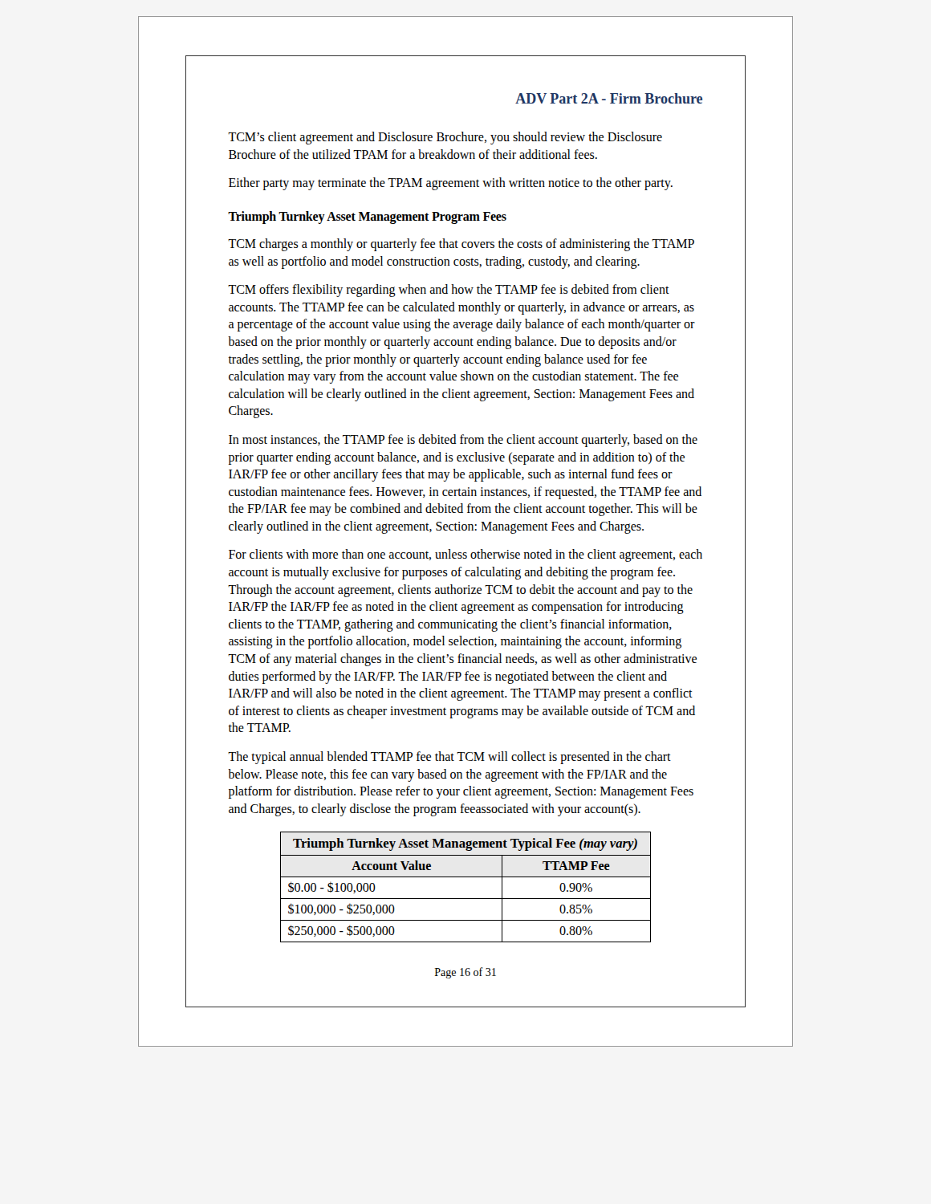ADV Part 2A - Firm Brochure
TCM’s client agreement and Disclosure Brochure, you should review the Disclosure Brochure of the utilized TPAM for a breakdown of their additional fees.
Either party may terminate the TPAM agreement with written notice to the other party.
Triumph Turnkey Asset Management Program Fees
TCM charges a monthly or quarterly fee that covers the costs of administering the TTAMP as well as portfolio and model construction costs, trading, custody, and clearing.
TCM offers flexibility regarding when and how the TTAMP fee is debited from client accounts. The TTAMP fee can be calculated monthly or quarterly, in advance or arrears, as a percentage of the account value using the average daily balance of each month/quarter or based on the prior monthly or quarterly account ending balance. Due to deposits and/or trades settling, the prior monthly or quarterly account ending balance used for fee calculation may vary from the account value shown on the custodian statement. The fee calculation will be clearly outlined in the client agreement, Section: Management Fees and Charges.
In most instances, the TTAMP fee is debited from the client account quarterly, based on the prior quarter ending account balance, and is exclusive (separate and in addition to) of the IAR/FP fee or other ancillary fees that may be applicable, such as internal fund fees or custodian maintenance fees. However, in certain instances, if requested, the TTAMP fee and the FP/IAR fee may be combined and debited from the client account together. This will be clearly outlined in the client agreement, Section: Management Fees and Charges.
For clients with more than one account, unless otherwise noted in the client agreement, each account is mutually exclusive for purposes of calculating and debiting the program fee. Through the account agreement, clients authorize TCM to debit the account and pay to the IAR/FP the IAR/FP fee as noted in the client agreement as compensation for introducing clients to the TTAMP, gathering and communicating the client’s financial information, assisting in the portfolio allocation, model selection, maintaining the account, informing TCM of any material changes in the client’s financial needs, as well as other administrative duties performed by the IAR/FP. The IAR/FP fee is negotiated between the client and IAR/FP and will also be noted in the client agreement. The TTAMP may present a conflict of interest to clients as cheaper investment programs may be available outside of TCM and the TTAMP.
The typical annual blended TTAMP fee that TCM will collect is presented in the chart below. Please note, this fee can vary based on the agreement with the FP/IAR and the platform for distribution. Please refer to your client agreement, Section: Management Fees and Charges, to clearly disclose the program feeassociated with your account(s).
| Triumph Turnkey Asset Management Typical Fee (may vary) |
| --- |
| Account Value | TTAMP Fee |
| $0.00 - $100,000 | 0.90% |
| $100,000 - $250,000 | 0.85% |
| $250,000 - $500,000 | 0.80% |
Page 16 of 31